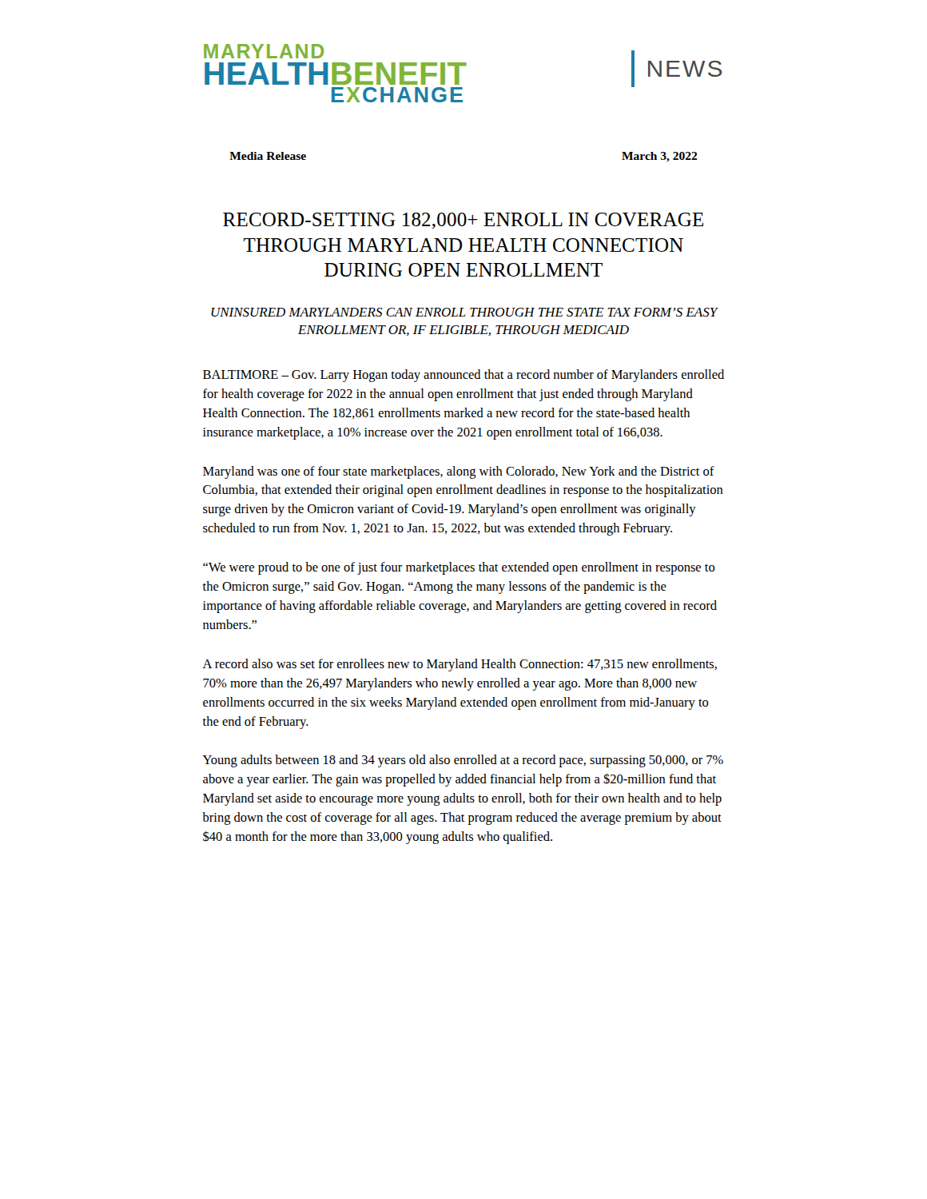MARYLAND HEALTH BENEFIT EXCHANGE
NEWS
Media Release March 3, 2022
RECORD-SETTING 182,000+ ENROLL IN COVERAGE THROUGH MARYLAND HEALTH CONNECTION DURING OPEN ENROLLMENT
UNINSURED MARYLANDERS CAN ENROLL THROUGH THE STATE TAX FORM’S EASY ENROLLMENT OR, IF ELIGIBLE, THROUGH MEDICAID
BALTIMORE – Gov. Larry Hogan today announced that a record number of Marylanders enrolled for health coverage for 2022 in the annual open enrollment that just ended through Maryland Health Connection. The 182,861 enrollments marked a new record for the state-based health insurance marketplace, a 10% increase over the 2021 open enrollment total of 166,038.
Maryland was one of four state marketplaces, along with Colorado, New York and the District of Columbia, that extended their original open enrollment deadlines in response to the hospitalization surge driven by the Omicron variant of Covid-19. Maryland’s open enrollment was originally scheduled to run from Nov. 1, 2021 to Jan. 15, 2022, but was extended through February.
“We were proud to be one of just four marketplaces that extended open enrollment in response to the Omicron surge,” said Gov. Hogan. “Among the many lessons of the pandemic is the importance of having affordable reliable coverage, and Marylanders are getting covered in record numbers.”
A record also was set for enrollees new to Maryland Health Connection: 47,315 new enrollments, 70% more than the 26,497 Marylanders who newly enrolled a year ago. More than 8,000 new enrollments occurred in the six weeks Maryland extended open enrollment from mid-January to the end of February.
Young adults between 18 and 34 years old also enrolled at a record pace, surpassing 50,000, or 7% above a year earlier. The gain was propelled by added financial help from a $20-million fund that Maryland set aside to encourage more young adults to enroll, both for their own health and to help bring down the cost of coverage for all ages. That program reduced the average premium by about $40 a month for the more than 33,000 young adults who qualified.